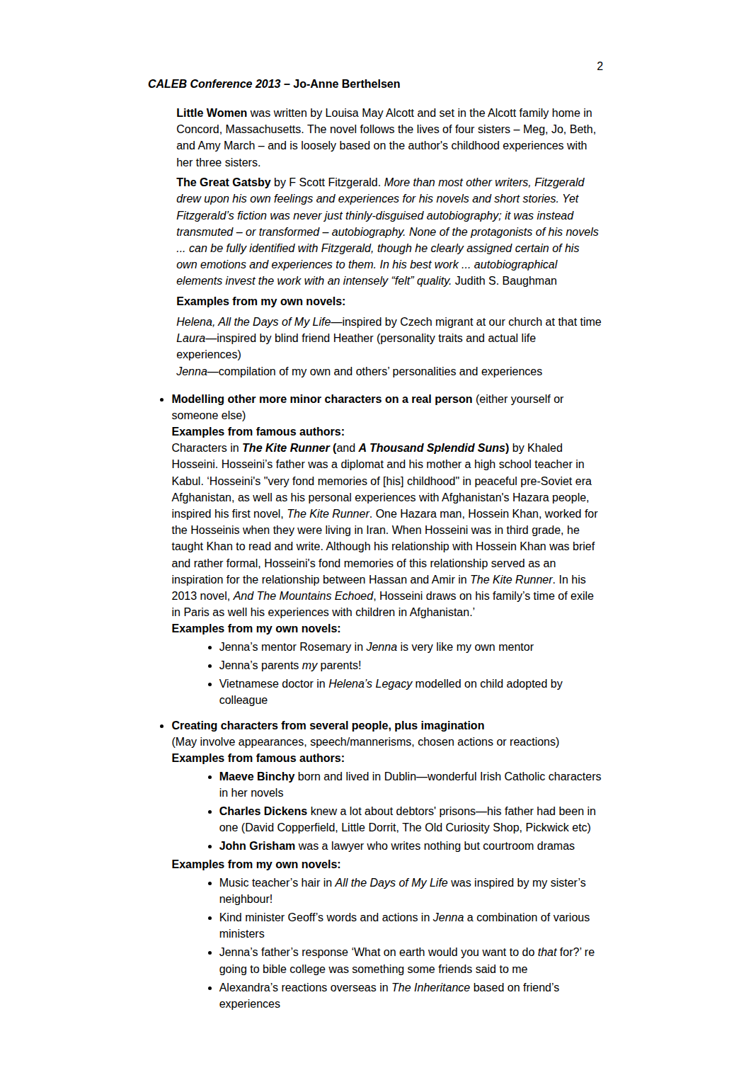2
CALEB Conference 2013 – Jo-Anne Berthelsen
Little Women was written by Louisa May Alcott and set in the Alcott family home in Concord, Massachusetts. The novel follows the lives of four sisters – Meg, Jo, Beth, and Amy March – and is loosely based on the author's childhood experiences with her three sisters.
The Great Gatsby by F Scott Fitzgerald. More than most other writers, Fitzgerald drew upon his own feelings and experiences for his novels and short stories. Yet Fitzgerald’s fiction was never just thinly-disguised autobiography; it was instead transmuted – or transformed – autobiography. None of the protagonists of his novels ... can be fully identified with Fitzgerald, though he clearly assigned certain of his own emotions and experiences to them. In his best work ... autobiographical elements invest the work with an intensely “felt” quality. Judith S. Baughman
Examples from my own novels:
Helena, All the Days of My Life—inspired by Czech migrant at our church at that time
Laura—inspired by blind friend Heather (personality traits and actual life experiences)
Jenna—compilation of my own and others’ personalities and experiences
Modelling other more minor characters on a real person (either yourself or someone else)
Examples from famous authors:
Characters in The Kite Runner (and A Thousand Splendid Suns) by Khaled Hosseini. Hosseini’s father was a diplomat and his mother a high school teacher in Kabul. ‘Hosseini's "very fond memories of [his] childhood" in peaceful pre-Soviet era Afghanistan, as well as his personal experiences with Afghanistan's Hazara people, inspired his first novel, The Kite Runner. One Hazara man, Hossein Khan, worked for the Hosseinis when they were living in Iran. When Hosseini was in third grade, he taught Khan to read and write. Although his relationship with Hossein Khan was brief and rather formal, Hosseini's fond memories of this relationship served as an inspiration for the relationship between Hassan and Amir in The Kite Runner. In his 2013 novel, And The Mountains Echoed, Hosseini draws on his family’s time of exile in Paris as well his experiences with children in Afghanistan.’
Examples from my own novels:
Jenna’s mentor Rosemary in Jenna is very like my own mentor
Jenna’s parents my parents!
Vietnamese doctor in Helena’s Legacy modelled on child adopted by colleague
Creating characters from several people, plus imagination
(May involve appearances, speech/mannerisms, chosen actions or reactions)
Examples from famous authors:
Maeve Binchy born and lived in Dublin—wonderful Irish Catholic characters in her novels
Charles Dickens knew a lot about debtors' prisons—his father had been in one (David Copperfield, Little Dorrit, The Old Curiosity Shop, Pickwick etc)
John Grisham was a lawyer who writes nothing but courtroom dramas
Examples from my own novels:
Music teacher’s hair in All the Days of My Life was inspired by my sister’s neighbour!
Kind minister Geoff’s words and actions in Jenna a combination of various ministers
Jenna’s father’s response ‘What on earth would you want to do that for?’ re going to bible college was something some friends said to me
Alexandra’s reactions overseas in The Inheritance based on friend’s experiences